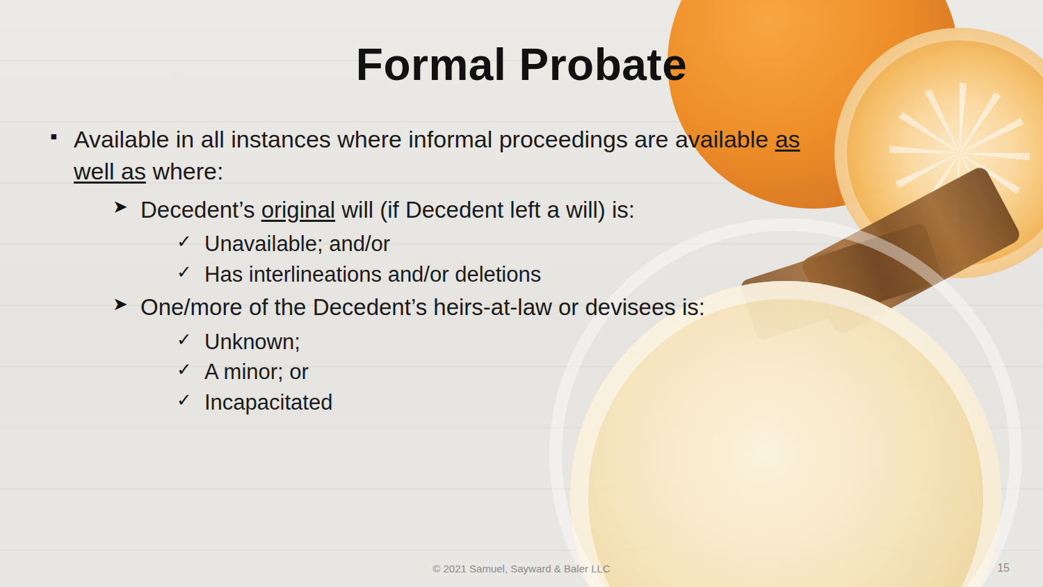Formal Probate
Available in all instances where informal proceedings are available as well as where:
Decedent’s original will (if Decedent left a will) is:
Unavailable; and/or
Has interlineations and/or deletions
One/more of the Decedent’s heirs-at-law or devisees is:
Unknown;
A minor; or
Incapacitated
© 2021 Samuel, Sayward & Baler LLC 15